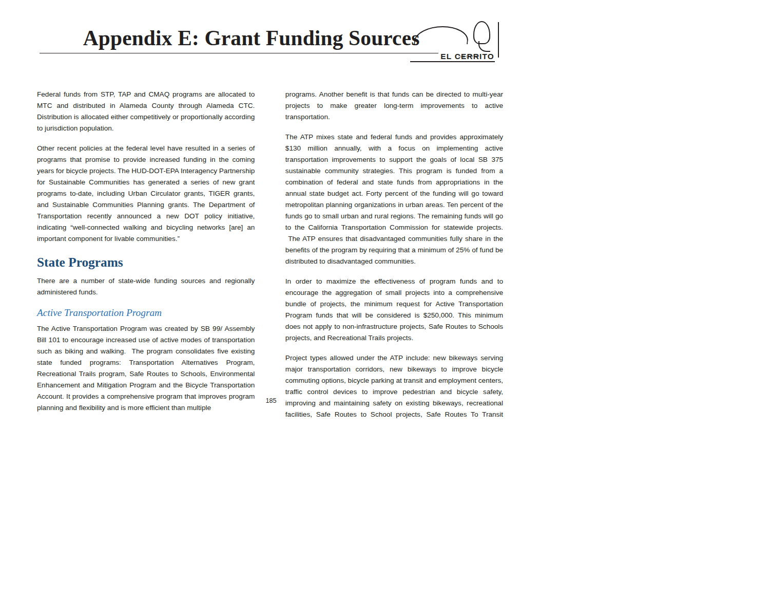Appendix E: Grant Funding Sources
The City of
EL CERRITO
Federal funds from STP, TAP and CMAQ programs are allocated to MTC and distributed in Alameda County through Alameda CTC. Distribution is allocated either competitively or proportionally according to jurisdiction population.
Other recent policies at the federal level have resulted in a series of programs that promise to provide increased funding in the coming years for bicycle projects. The HUD-DOT-EPA Interagency Partnership for Sustainable Communities has generated a series of new grant programs to-date, including Urban Circulator grants, TIGER grants, and Sustainable Communities Planning grants. The Department of Transportation recently announced a new DOT policy initiative, indicating “well-connected walking and bicycling networks [are] an important component for livable communities.”
State Programs
There are a number of state-wide funding sources and regionally administered funds.
Active Transportation Program
The Active Transportation Program was created by SB 99/ Assembly Bill 101 to encourage increased use of active modes of transportation such as biking and walking. The program consolidates five existing state funded programs: Transportation Alternatives Program, Recreational Trails program, Safe Routes to Schools, Environmental Enhancement and Mitigation Program and the Bicycle Transportation Account. It provides a comprehensive program that improves program planning and flexibility and is more efficient than multiple
programs. Another benefit is that funds can be directed to multi-year projects to make greater long-term improvements to active transportation.
The ATP mixes state and federal funds and provides approximately $130 million annually, with a focus on implementing active transportation improvements to support the goals of local SB 375 sustainable community strategies. This program is funded from a combination of federal and state funds from appropriations in the annual state budget act. Forty percent of the funding will go toward metropolitan planning organizations in urban areas. Ten percent of the funds go to small urban and rural regions. The remaining funds will go to the California Transportation Commission for statewide projects. The ATP ensures that disadvantaged communities fully share in the benefits of the program by requiring that a minimum of 25% of fund be distributed to disadvantaged communities.
In order to maximize the effectiveness of program funds and to encourage the aggregation of small projects into a comprehensive bundle of projects, the minimum request for Active Transportation Program funds that will be considered is $250,000. This minimum does not apply to non-infrastructure projects, Safe Routes to Schools projects, and Recreational Trails projects.
Project types allowed under the ATP include: new bikeways serving major transportation corridors, new bikeways to improve bicycle commuting options, bicycle parking at transit and employment centers, traffic control devices to improve pedestrian and bicycle safety, improving and maintaining safety on existing bikeways, recreational facilities, Safe Routes to School projects, Safe Routes To Transit projects, education programs, and other improvements to bicycle-transit connections and urban environments.
185